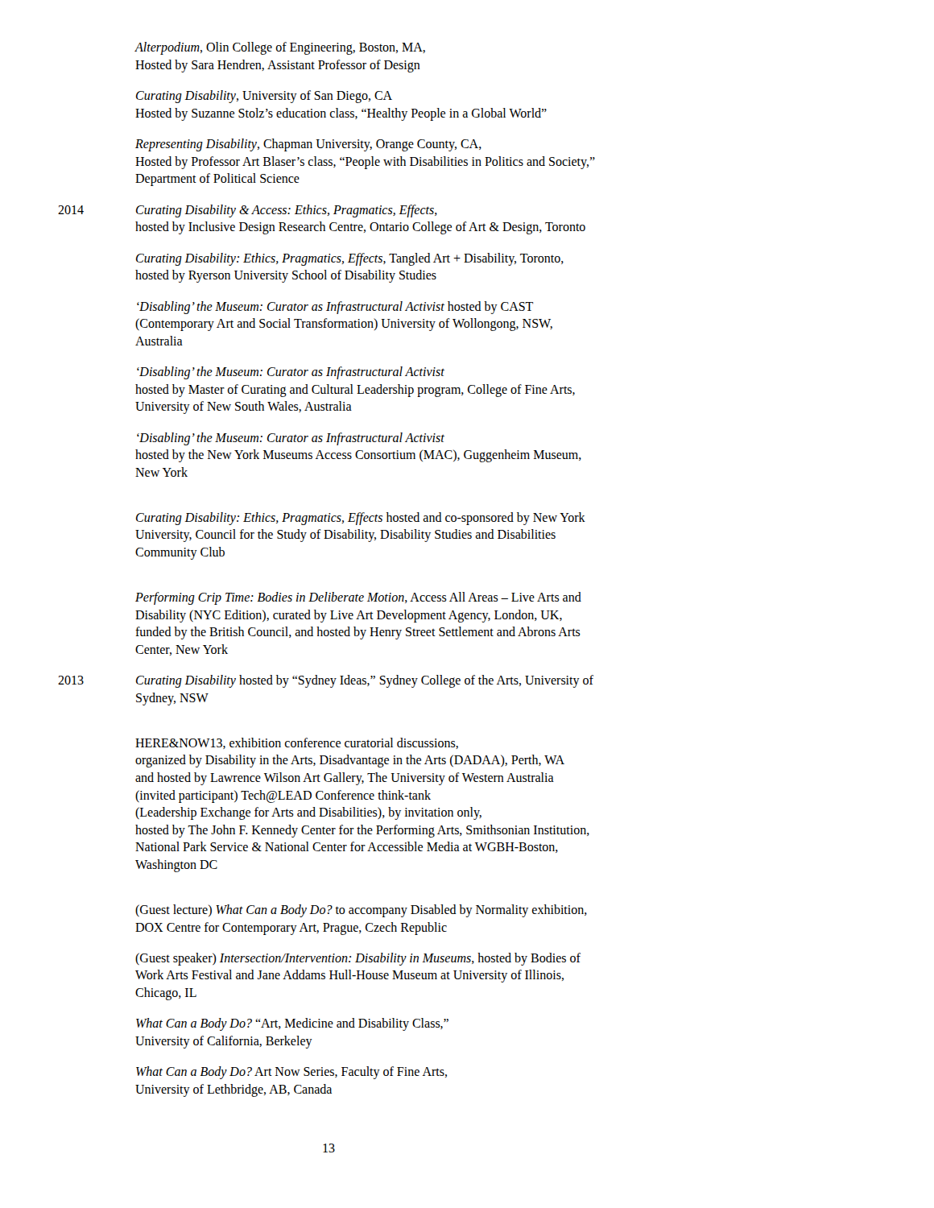Alterpodium, Olin College of Engineering, Boston, MA,
Hosted by Sara Hendren, Assistant Professor of Design
Curating Disability, University of San Diego, CA
Hosted by Suzanne Stolz’s education class, “Healthy People in a Global World”
Representing Disability, Chapman University, Orange County, CA,
Hosted by Professor Art Blaser’s class, “People with Disabilities in Politics and Society,”
Department of Political Science
2014
Curating Disability & Access: Ethics, Pragmatics, Effects,
hosted by Inclusive Design Research Centre, Ontario College of Art & Design, Toronto
Curating Disability: Ethics, Pragmatics, Effects, Tangled Art + Disability, Toronto,
hosted by Ryerson University School of Disability Studies
‘Disabling’ the Museum: Curator as Infrastructural Activist hosted by CAST
(Contemporary Art and Social Transformation) University of Wollongong, NSW, Australia
‘Disabling’ the Museum: Curator as Infrastructural Activist
hosted by Master of Curating and Cultural Leadership program, College of Fine Arts, University of New South Wales, Australia
‘Disabling’ the Museum: Curator as Infrastructural Activist
hosted by the New York Museums Access Consortium (MAC), Guggenheim Museum, New York
Curating Disability: Ethics, Pragmatics, Effects hosted and co-sponsored by New York University, Council for the Study of Disability, Disability Studies and Disabilities Community Club
Performing Crip Time: Bodies in Deliberate Motion, Access All Areas – Live Arts and Disability (NYC Edition), curated by Live Art Development Agency, London, UK,
funded by the British Council, and hosted by Henry Street Settlement and Abrons Arts Center, New York
2013
Curating Disability hosted by “Sydney Ideas,” Sydney College of the Arts, University of Sydney, NSW
HERE&NOW13, exhibition conference curatorial discussions,
organized by Disability in the Arts, Disadvantage in the Arts (DADAA), Perth, WA
and hosted by Lawrence Wilson Art Gallery, The University of Western Australia
(invited participant) Tech@LEAD Conference think-tank
(Leadership Exchange for Arts and Disabilities), by invitation only,
hosted by The John F. Kennedy Center for the Performing Arts, Smithsonian Institution, National Park Service & National Center for Accessible Media at WGBH-Boston, Washington DC
(Guest lecture) What Can a Body Do? to accompany Disabled by Normality exhibition, DOX Centre for Contemporary Art, Prague, Czech Republic
(Guest speaker) Intersection/Intervention: Disability in Museums, hosted by Bodies of Work Arts Festival and Jane Addams Hull-House Museum at University of Illinois, Chicago, IL
What Can a Body Do? “Art, Medicine and Disability Class,”
University of California, Berkeley
What Can a Body Do? Art Now Series, Faculty of Fine Arts,
University of Lethbridge, AB, Canada
13